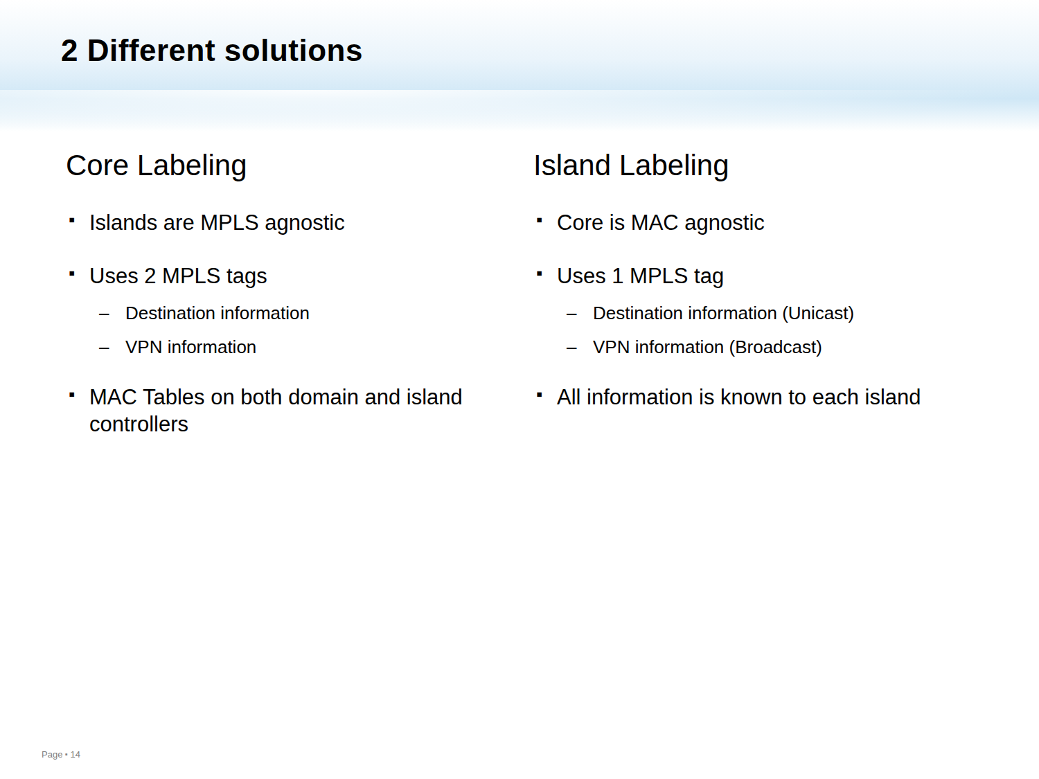2 Different solutions
Core Labeling
Islands are MPLS agnostic
Uses 2 MPLS tags
Destination information
VPN information
MAC Tables on both domain and island controllers
Island Labeling
Core is MAC agnostic
Uses 1 MPLS tag
Destination information (Unicast)
VPN information (Broadcast)
All information is known to each island
Page ▪ 14